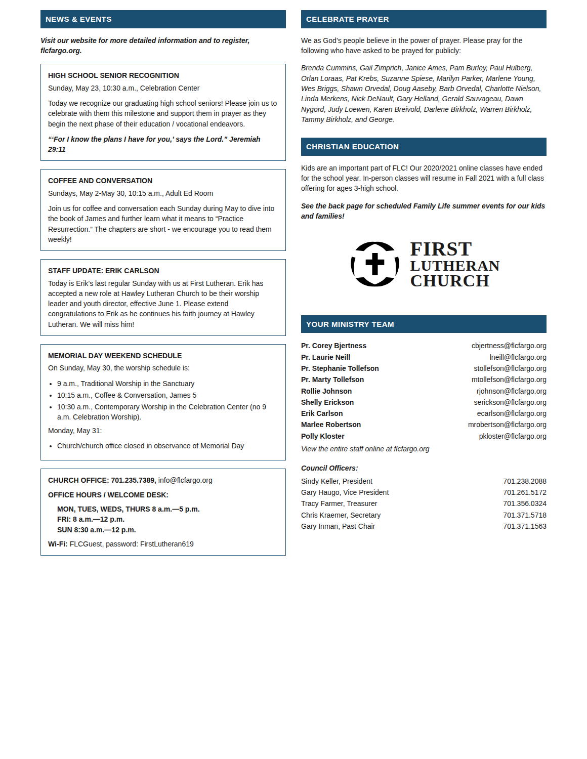News & Events
Visit our website for more detailed information and to register, flcfargo.org.
High School Senior Recognition
Sunday, May 23, 10:30 a.m., Celebration Center
Today we recognize our graduating high school seniors! Please join us to celebrate with them this milestone and support them in prayer as they begin the next phase of their education / vocational endeavors.
“‘For I know the plans I have for you,’ says the Lord.” Jeremiah 29:11
Coffee and Conversation
Sundays, May 2-May 30, 10:15 a.m., Adult Ed Room
Join us for coffee and conversation each Sunday during May to dive into the book of James and further learn what it means to “Practice Resurrection.” The chapters are short - we encourage you to read them weekly!
Staff Update: Erik Carlson
Today is Erik’s last regular Sunday with us at First Lutheran. Erik has accepted a new role at Hawley Lutheran Church to be their worship leader and youth director, effective June 1. Please extend congratulations to Erik as he continues his faith journey at Hawley Lutheran. We will miss him!
Memorial Day Weekend Schedule
On Sunday, May 30, the worship schedule is:
9 a.m., Traditional Worship in the Sanctuary
10:15 a.m., Coffee & Conversation, James 5
10:30 a.m., Contemporary Worship in the Celebration Center (no 9 a.m. Celebration Worship).
Monday, May 31:
Church/church office closed in observance of Memorial Day
CHURCH OFFICE: 701.235.7389, info@flcfargo.org
OFFICE HOURS / WELCOME DESK:
MON, TUES, WEDS, THURS 8 a.m.—5 p.m.
FRI: 8 a.m.—12 p.m.
SUN 8:30 a.m.—12 p.m.
Wi-Fi: FLCGuest, password: FirstLutheran619
Celebrate Prayer
We as God’s people believe in the power of prayer. Please pray for the following who have asked to be prayed for publicly:
Brenda Cummins, Gail Zimprich, Janice Ames, Pam Burley, Paul Hulberg, Orlan Loraas, Pat Krebs, Suzanne Spiese, Marilyn Parker, Marlene Young, Wes Briggs, Shawn Orvedal, Doug Aaseby, Barb Orvedal, Charlotte Nielson, Linda Merkens, Nick DeNault, Gary Helland, Gerald Sauvageau, Dawn Nygord, Judy Loewen, Karen Breivold, Darlene Birkholz, Warren Birkholz, Tammy Birkholz, and George.
Christian Education
Kids are an important part of FLC! Our 2020/2021 online classes have ended for the school year. In-person classes will resume in Fall 2021 with a full class offering for ages 3-high school.
See the back page for scheduled Family Life summer events for our kids and families!
FIRST LUTHERAN CHURCH
Your Ministry Team
| Pr. Corey Bjertness | cbjertness@flcfargo.org |
| Pr. Laurie Neill | lneill@flcfargo.org |
| Pr. Stephanie Tollefson | stollefson@flcfargo.org |
| Pr. Marty Tollefson | mtollefson@flcfargo.org |
| Rollie Johnson | rjohnson@flcfargo.org |
| Shelly Erickson | serickson@flcfargo.org |
| Erik Carlson | ecarlson@flcfargo.org |
| Marlee Robertson | mrobertson@flcfargo.org |
| Polly Kloster | pkloster@flcfargo.org |
View the entire staff online at flcfargo.org
Council Officers:
| Sindy Keller, President | 701.238.2088 |
| Gary Haugo, Vice President | 701.261.5172 |
| Tracy Farmer, Treasurer | 701.356.0324 |
| Chris Kraemer, Secretary | 701.371.5718 |
| Gary Inman, Past Chair | 701.371.1563 |